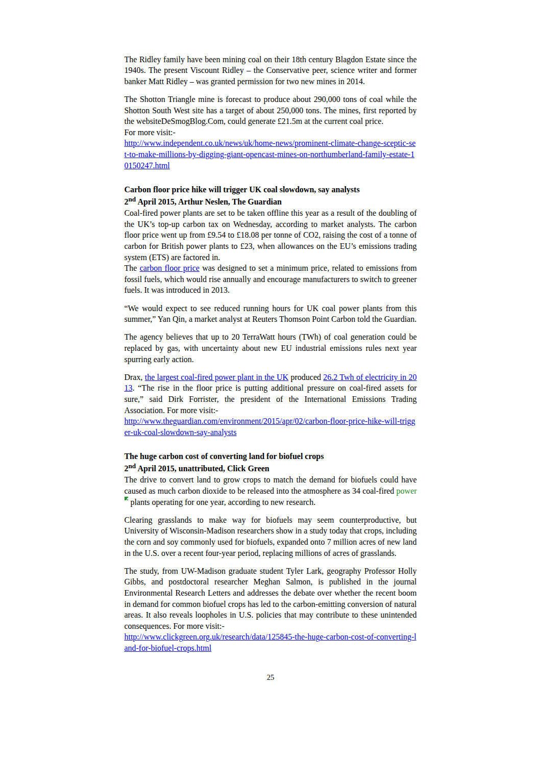The Ridley family have been mining coal on their 18th century Blagdon Estate since the 1940s. The present Viscount Ridley – the Conservative peer, science writer and former banker Matt Ridley – was granted permission for two new mines in 2014.
The Shotton Triangle mine is forecast to produce about 290,000 tons of coal while the Shotton South West site has a target of about 250,000 tons. The mines, first reported by the websiteDeSmogBlog.Com, could generate £21.5m at the current coal price.
For more visit:-
http://www.independent.co.uk/news/uk/home-news/prominent-climate-change-sceptic-set-to-make-millions-by-digging-giant-opencast-mines-on-northumberland-family-estate-10150247.html
Carbon floor price hike will trigger UK coal slowdown, say analysts
2nd April 2015, Arthur Neslen, The Guardian
Coal-fired power plants are set to be taken offline this year as a result of the doubling of the UK’s top-up carbon tax on Wednesday, according to market analysts. The carbon floor price went up from £9.54 to £18.08 per tonne of CO2, raising the cost of a tonne of carbon for British power plants to £23, when allowances on the EU’s emissions trading system (ETS) are factored in.
The carbon floor price was designed to set a minimum price, related to emissions from fossil fuels, which would rise annually and encourage manufacturers to switch to greener fuels. It was introduced in 2013.
“We would expect to see reduced running hours for UK coal power plants from this summer,” Yan Qin, a market analyst at Reuters Thomson Point Carbon told the Guardian.
The agency believes that up to 20 TerraWatt hours (TWh) of coal generation could be replaced by gas, with uncertainty about new EU industrial emissions rules next year spurring early action.
Drax, the largest coal-fired power plant in the UK produced 26.2 Twh of electricity in 2013. “The rise in the floor price is putting additional pressure on coal-fired assets for sure,” said Dirk Forrister, the president of the International Emissions Trading Association. For more visit:-
http://www.theguardian.com/environment/2015/apr/02/carbon-floor-price-hike-will-trigger-uk-coal-slowdown-say-analysts
The huge carbon cost of converting land for biofuel crops
2nd April 2015, unattributed, Click Green
The drive to convert land to grow crops to match the demand for biofuels could have caused as much carbon dioxide to be released into the atmosphere as 34 coal-fired power↗ plants operating for one year, according to new research.
Clearing grasslands to make way for biofuels may seem counterproductive, but University of Wisconsin-Madison researchers show in a study today that crops, including the corn and soy commonly used for biofuels, expanded onto 7 million acres of new land in the U.S. over a recent four-year period, replacing millions of acres of grasslands.
The study, from UW-Madison graduate student Tyler Lark, geography Professor Holly Gibbs, and postdoctoral researcher Meghan Salmon, is published in the journal Environmental Research Letters and addresses the debate over whether the recent boom in demand for common biofuel crops has led to the carbon-emitting conversion of natural areas. It also reveals loopholes in U.S. policies that may contribute to these unintended consequences. For more visit:-
http://www.clickgreen.org.uk/research/data/125845-the-huge-carbon-cost-of-converting-land-for-biofuel-crops.html
25